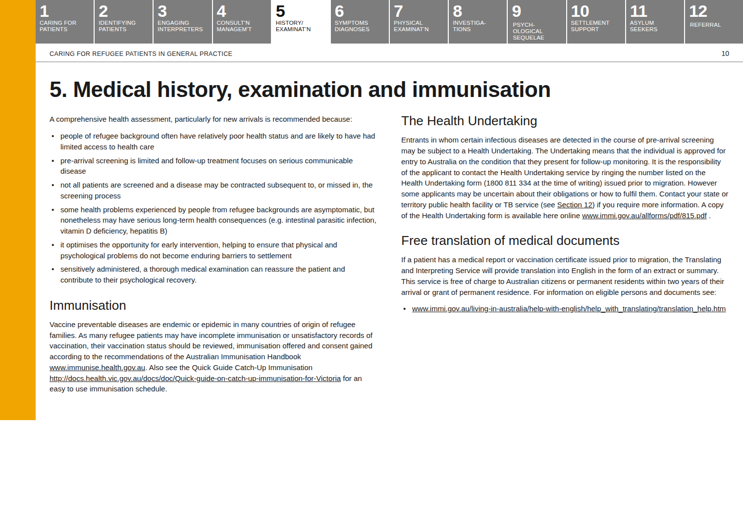1 Caring for patients
2 Identifying patients
3 Engaging interpreters
4 Consult’n managem’t
5 History/ examinat’n
6 Symptoms diagnoses
7 Physical examinat’n
8 Investiga- tions
9 Psych- ological sequelae
10 Settlement support
11 Asylum seekers
12 Referral
Caring for refugee patients in general practice 10
5. Medical history, examination and immunisation
A comprehensive health assessment, particularly for new arrivals is recommended because:
people of refugee background often have relatively poor health status and are likely to have had limited access to health care
pre-arrival screening is limited and follow-up treatment focuses on serious communicable disease
not all patients are screened and a disease may be contracted subsequent to, or missed in, the screening process
some health problems experienced by people from refugee backgrounds are asymptomatic, but nonetheless may have serious long-term health consequences (e.g. intestinal parasitic infection, vitamin D deficiency, hepatitis B)
it optimises the opportunity for early intervention, helping to ensure that physical and psychological problems do not become enduring barriers to settlement
sensitively administered, a thorough medical examination can reassure the patient and contribute to their psychological recovery.
Immunisation
Vaccine preventable diseases are endemic or epidemic in many countries of origin of refugee families. As many refugee patients may have incomplete immunisation or unsatisfactory records of vaccination, their vaccination status should be reviewed, immunisation offered and consent gained according to the recommendations of the Australian Immunisation Handbook www.immunise.health.gov.au. Also see the Quick Guide Catch-Up Immunisation http://docs.health.vic.gov.au/docs/doc/Quick-guide-on-catch-up-immunisation-for-Victoria for an easy to use immunisation schedule.
The Health Undertaking
Entrants in whom certain infectious diseases are detected in the course of pre-arrival screening may be subject to a Health Undertaking. The Undertaking means that the individual is approved for entry to Australia on the condition that they present for follow-up monitoring. It is the responsibility of the applicant to contact the Health Undertaking service by ringing the number listed on the Health Undertaking form (1800 811 334 at the time of writing) issued prior to migration. However some applicants may be uncertain about their obligations or how to fulfil them. Contact your state or territory public health facility or TB service (see Section 12) if you require more information. A copy of the Health Undertaking form is available here online www.immi.gov.au/allforms/pdf/815.pdf .
Free translation of medical documents
If a patient has a medical report or vaccination certificate issued prior to migration, the Translating and Interpreting Service will provide translation into English in the form of an extract or summary. This service is free of charge to Australian citizens or permanent residents within two years of their arrival or grant of permanent residence. For information on eligible persons and documents see:
www.immi.gov.au/living-in-australia/help-with-english/help_with_translating/translation_help.htm